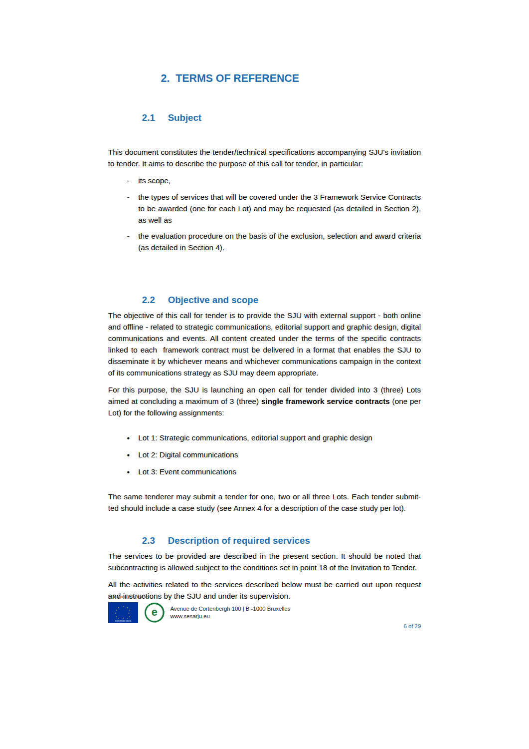2. TERMS OF REFERENCE
2.1 Subject
This document constitutes the tender/technical specifications accompanying SJU's invitation to tender. It aims to describe the purpose of this call for tender, in particular:
its scope,
the types of services that will be covered under the 3 Framework Service Contracts to be awarded (one for each Lot) and may be requested (as detailed in Section 2), as well as
the evaluation procedure on the basis of the exclusion, selection and award criteria (as detailed in Section 4).
2.2 Objective and scope
The objective of this call for tender is to provide the SJU with external support - both online and offline - related to strategic communications, editorial support and graphic design, digital communications and events. All content created under the terms of the specific contracts linked to each framework contract must be delivered in a format that enables the SJU to disseminate it by whichever means and whichever communications campaign in the context of its communications strategy as SJU may deem appropriate.
For this purpose, the SJU is launching an open call for tender divided into 3 (three) Lots aimed at concluding a maximum of 3 (three) single framework service contracts (one per Lot) for the following assignments:
Lot 1: Strategic communications, editorial support and graphic design
Lot 2: Digital communications
Lot 3: Event communications
The same tenderer may submit a tender for one, two or all three Lots. Each tender submitted should include a case study (see Annex 4 for a description of the case study per lot).
2.3 Description of required services
The services to be provided are described in the present section. It should be noted that subcontracting is allowed subject to the conditions set in point 18 of the Invitation to Tender.
All the activities related to the services described below must be carried out upon request and instructions by the SJU and under its supervision.
founding members
★ ★ ★ ★ ★ ★ ★ ★ ★ ★ ★ ★
EUROPEAN UNION
e
Avenue de Cortenbergh 100 | B -1000 Bruxelles
www.sesarju.eu
6 of 29